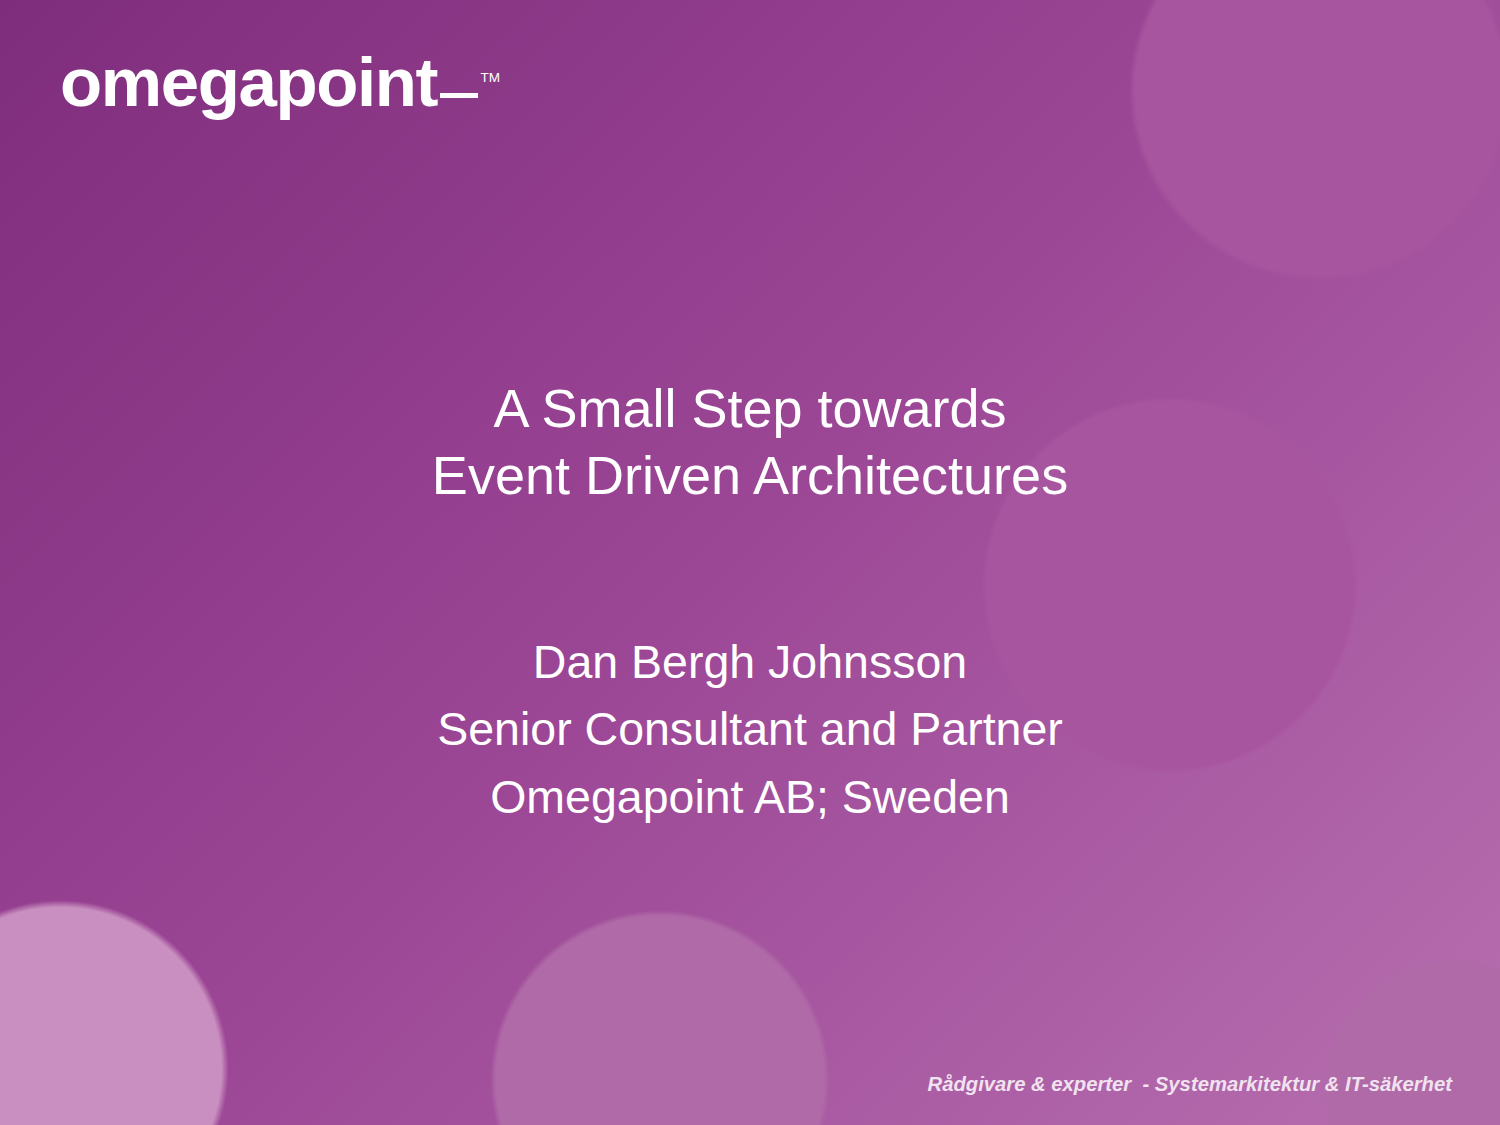omegapoint TM
A Small Step towards
Event Driven Architectures
Dan Bergh Johnsson Senior Consultant and Partner Omegapoint AB; Sweden
Rådgivare & experter - Systemarkitektur & IT-säkerhet